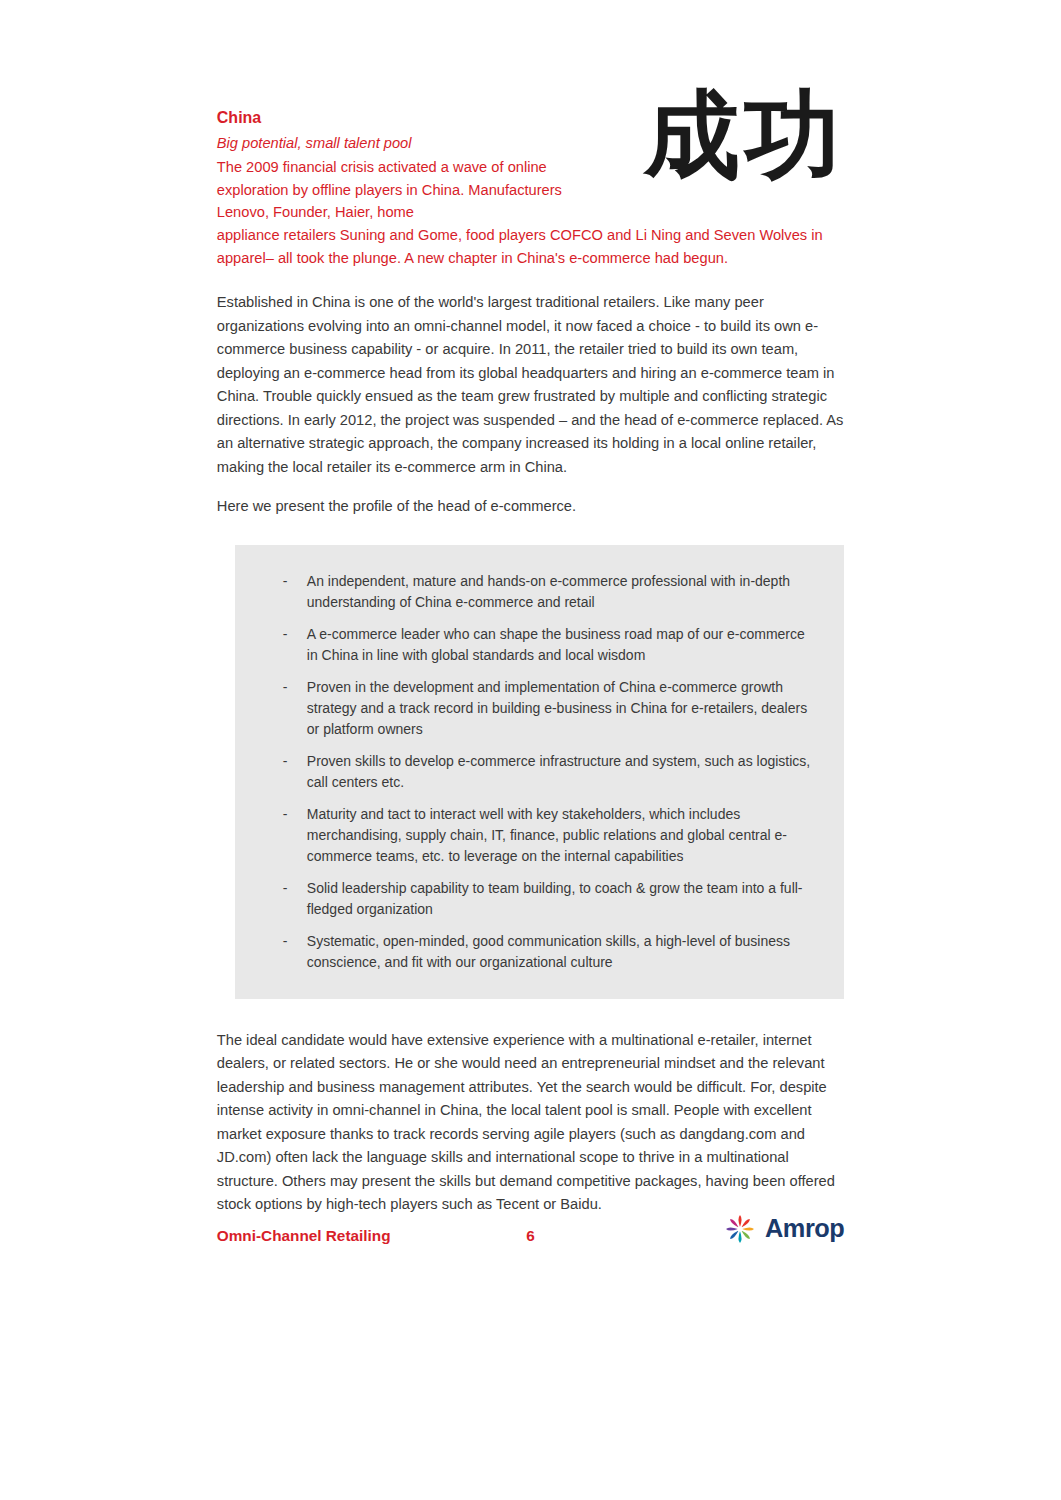成功
China
Big potential, small talent pool
The 2009 financial crisis activated a wave of online exploration by offline players in China. Manufacturers Lenovo, Founder, Haier, home appliance retailers Suning and Gome, food players COFCO and Li Ning and Seven Wolves in apparel– all took the plunge. A new chapter in China's e-commerce had begun.
Established in China is one of the world's largest traditional retailers. Like many peer organizations evolving into an omni-channel model, it now faced a choice - to build its own e-commerce business capability - or acquire. In 2011, the retailer tried to build its own team, deploying an e-commerce head from its global headquarters and hiring an e-commerce team in China. Trouble quickly ensued as the team grew frustrated by multiple and conflicting strategic directions. In early 2012, the project was suspended – and the head of e-commerce replaced. As an alternative strategic approach, the company increased its holding in a local online retailer, making the local retailer its e-commerce arm in China.
Here we present the profile of the head of e-commerce.
An independent, mature and hands-on e-commerce professional with in-depth understanding of China e-commerce and retail
A e-commerce leader who can shape the business road map of our e-commerce in China in line with global standards and local wisdom
Proven in the development and implementation of China e-commerce growth strategy and a track record in building e-business in China for e-retailers, dealers or platform owners
Proven skills to develop e-commerce infrastructure and system, such as logistics, call centers etc.
Maturity and tact to interact well with key stakeholders, which includes merchandising, supply chain, IT, finance, public relations and global central e-commerce teams, etc. to leverage on the internal capabilities
Solid leadership capability to team building, to coach & grow the team into a full-fledged organization
Systematic, open-minded, good communication skills, a high-level of business conscience, and fit with our organizational culture
The ideal candidate would have extensive experience with a multinational e-retailer, internet dealers, or related sectors. He or she would need an entrepreneurial mindset and the relevant leadership and business management attributes. Yet the search would be difficult. For, despite intense activity in omni-channel in China, the local talent pool is small. People with excellent market exposure thanks to track records serving agile players (such as dangdang.com and JD.com) often lack the language skills and international scope to thrive in a multinational structure. Others may present the skills but demand competitive packages, having been offered stock options by high-tech players such as Tecent or Baidu.
Omni-Channel Retailing
6
Amrop